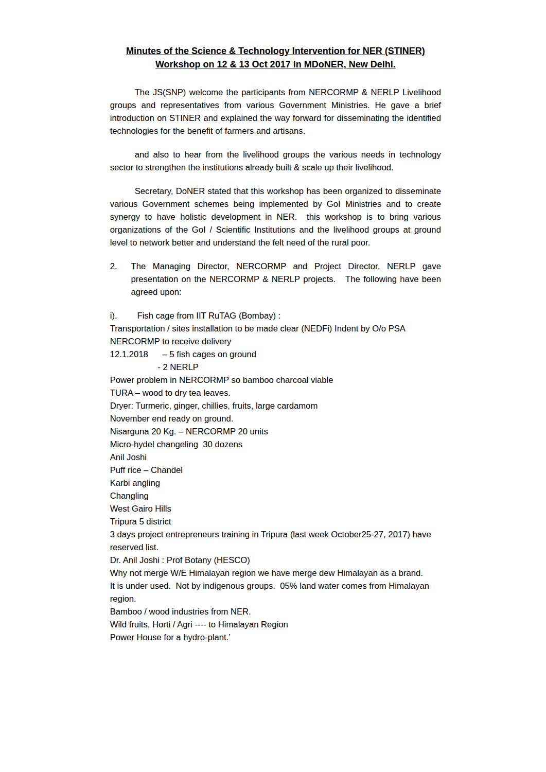Minutes of the Science & Technology Intervention for NER (STINER)
Workshop on 12 & 13 Oct 2017 in MDoNER, New Delhi.
The JS(SNP) welcome the participants from NERCORMP & NERLP Livelihood groups and representatives from various Government Ministries. He gave a brief introduction on STINER and explained the way forward for disseminating the identified technologies for the benefit of farmers and artisans.
and also to hear from the livelihood groups the various needs in technology sector to strengthen the institutions already built & scale up their livelihood.
Secretary, DoNER stated that this workshop has been organized to disseminate various Government schemes being implemented by GoI Ministries and to create synergy to have holistic development in NER. this workshop is to bring various organizations of the GoI / Scientific Institutions and the livelihood groups at ground level to network better and understand the felt need of the rural poor.
2.
The Managing Director, NERCORMP and Project Director, NERLP gave presentation on the NERCORMP & NERLP projects. The following have been agreed upon:
i). Fish cage from IIT RuTAG (Bombay) :
Transportation / sites installation to be made clear (NEDFi) Indent by O/o PSA
NERCORMP to receive delivery
12.1.2018 – 5 fish cages on ground
- 2 NERLP
Power problem in NERCORMP so bamboo charcoal viable
TURA – wood to dry tea leaves.
Dryer: Turmeric, ginger, chillies, fruits, large cardamom
November end ready on ground.
Nisarguna 20 Kg. – NERCORMP 20 units
Micro-hydel changeling 30 dozens
Anil Joshi
Puff rice – Chandel
Karbi angling
Changling
West Gairo Hills
Tripura 5 district
3 days project entrepreneurs training in Tripura (last week October25-27, 2017) have reserved list.
Dr. Anil Joshi : Prof Botany (HESCO)
Why not merge W/E Himalayan region we have merge dew Himalayan as a brand.
It is under used. Not by indigenous groups. 05% land water comes from Himalayan region.
Bamboo / wood industries from NER.
Wild fruits, Horti / Agri ---- to Himalayan Region
Power House for a hydro-plant.’